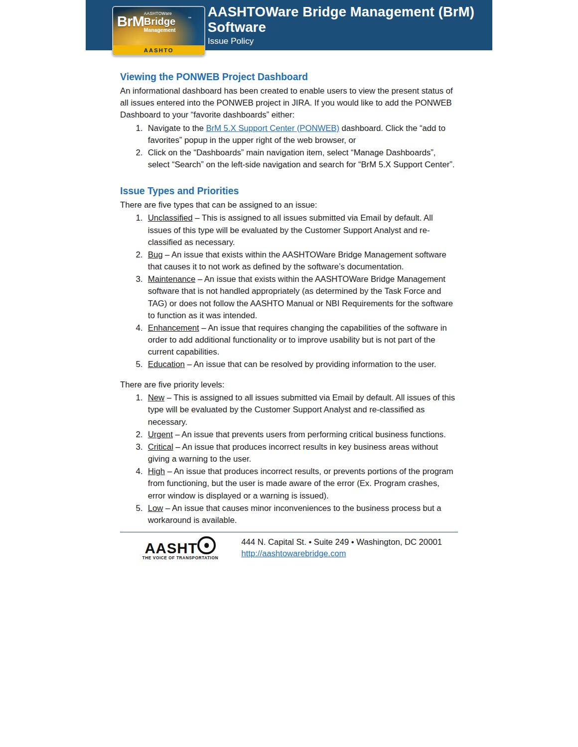BrM
AASHTOWare
Bridge
™
Management
AASHTO
AASHTOWare Bridge Management (BrM) Software
Issue Policy
Viewing the PONWEB Project Dashboard
An informational dashboard has been created to enable users to view the present status of all issues entered into the PONWEB project in JIRA. If you would like to add the PONWEB Dashboard to your “favorite dashboards” either:
Navigate to the BrM 5.X Support Center (PONWEB) dashboard. Click the “add to favorites” popup in the upper right of the web browser, or
Click on the “Dashboards” main navigation item, select “Manage Dashboards”, select “Search” on the left-side navigation and search for “BrM 5.X Support Center”.
Issue Types and Priorities
There are five types that can be assigned to an issue:
Unclassified – This is assigned to all issues submitted via Email by default. All issues of this type will be evaluated by the Customer Support Analyst and re-classified as necessary.
Bug – An issue that exists within the AASHTOWare Bridge Management software that causes it to not work as defined by the software’s documentation.
Maintenance – An issue that exists within the AASHTOWare Bridge Management software that is not handled appropriately (as determined by the Task Force and TAG) or does not follow the AASHTO Manual or NBI Requirements for the software to function as it was intended.
Enhancement – An issue that requires changing the capabilities of the software in order to add additional functionality or to improve usability but is not part of the current capabilities.
Education – An issue that can be resolved by providing information to the user.
There are five priority levels:
New – This is assigned to all issues submitted via Email by default. All issues of this type will be evaluated by the Customer Support Analyst and re-classified as necessary.
Urgent – An issue that prevents users from performing critical business functions.
Critical – An issue that produces incorrect results in key business areas without giving a warning to the user.
High – An issue that produces incorrect results, or prevents portions of the program from functioning, but the user is made aware of the error (Ex. Program crashes, error window is displayed or a warning is issued).
Low – An issue that causes minor inconveniences to the business process but a workaround is available.
AASHT
THE VOICE OF TRANSPORTATION
444 N. Capital St. • Suite 249 • Washington, DC 20001
http://aashtowarebridge.com